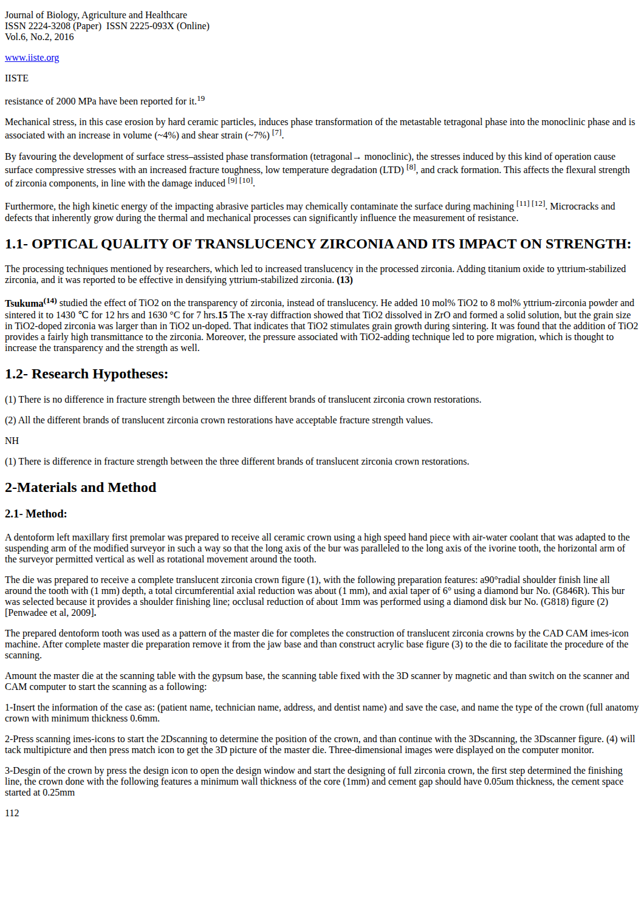Journal of Biology, Agriculture and Healthcare
ISSN 2224-3208 (Paper) ISSN 2225-093X (Online)
Vol.6, No.2, 2016
www.iiste.org
IISTE
resistance of 2000 MPa have been reported for it.19
Mechanical stress, in this case erosion by hard ceramic particles, induces phase transformation of the metastable tetragonal phase into the monoclinic phase and is associated with an increase in volume (~4%) and shear strain (~7%) [7].
By favouring the development of surface stress–assisted phase transformation (tetragonal→ monoclinic), the stresses induced by this kind of operation cause surface compressive stresses with an increased fracture toughness, low temperature degradation (LTD) [8], and crack formation. This affects the flexural strength of zirconia components, in line with the damage induced [9] [10].
Furthermore, the high kinetic energy of the impacting abrasive particles may chemically contaminate the surface during machining [11] [12]. Microcracks and defects that inherently grow during the thermal and mechanical processes can significantly influence the measurement of resistance.
1.1- OPTICAL QUALITY OF TRANSLUCENCY ZIRCONIA AND ITS IMPACT ON STRENGTH:
The processing techniques mentioned by researchers, which led to increased translucency in the processed zirconia. Adding titanium oxide to yttrium-stabilized zirconia, and it was reported to be effective in densifying yttrium-stabilized zirconia. (13)
Tsukuma(14) studied the effect of TiO2 on the transparency of zirconia, instead of translucency. He added 10 mol% TiO2 to 8 mol% yttrium-zirconia powder and sintered it to 1430 ℃ for 12 hrs and 1630 °C for 7 hrs.15 The x-ray diffraction showed that TiO2 dissolved in ZrO and formed a solid solution, but the grain size in TiO2-doped zirconia was larger than in TiO2 un-doped. That indicates that TiO2 stimulates grain growth during sintering. It was found that the addition of TiO2 provides a fairly high transmittance to the zirconia. Moreover, the pressure associated with TiO2-adding technique led to pore migration, which is thought to increase the transparency and the strength as well.
1.2- Research Hypotheses:
(1) There is no difference in fracture strength between the three different brands of translucent zirconia crown restorations.
(2) All the different brands of translucent zirconia crown restorations have acceptable fracture strength values.
NH
(1) There is difference in fracture strength between the three different brands of translucent zirconia crown restorations.
2-Materials and Method
2.1- Method:
A dentoform left maxillary first premolar was prepared to receive all ceramic crown using a high speed hand piece with air-water coolant that was adapted to the suspending arm of the modified surveyor in such a way so that the long axis of the bur was paralleled to the long axis of the ivorine tooth, the horizontal arm of the surveyor permitted vertical as well as rotational movement around the tooth.
The die was prepared to receive a complete translucent zirconia crown figure (1), with the following preparation features: a90°radial shoulder finish line all around the tooth with (1 mm) depth, a total circumferential axial reduction was about (1 mm), and axial taper of 6° using a diamond bur No. (G846R). This bur was selected because it provides a shoulder finishing line; occlusal reduction of about 1mm was performed using a diamond disk bur No. (G818) figure (2) [Penwadee et al, 2009].
The prepared dentoform tooth was used as a pattern of the master die for completes the construction of translucent zirconia crowns by the CAD CAM imes-icon machine. After complete master die preparation remove it from the jaw base and than construct acrylic base figure (3) to the die to facilitate the procedure of the scanning.
Amount the master die at the scanning table with the gypsum base, the scanning table fixed with the 3D scanner by magnetic and than switch on the scanner and CAM computer to start the scanning as a following:
1-Insert the information of the case as: (patient name, technician name, address, and dentist name) and save the case, and name the type of the crown (full anatomy crown with minimum thickness 0.6mm.
2-Press scanning imes-icons to start the 2Dscanning to determine the position of the crown, and than continue with the 3Dscanning, the 3Dscanner figure. (4) will tack multipicture and then press match icon to get the 3D picture of the master die. Three-dimensional images were displayed on the computer monitor.
3-Desgin of the crown by press the design icon to open the design window and start the designing of full zirconia crown, the first step determined the finishing line, the crown done with the following features a minimum wall thickness of the core (1mm) and cement gap should have 0.05um thickness, the cement space started at 0.25mm
112